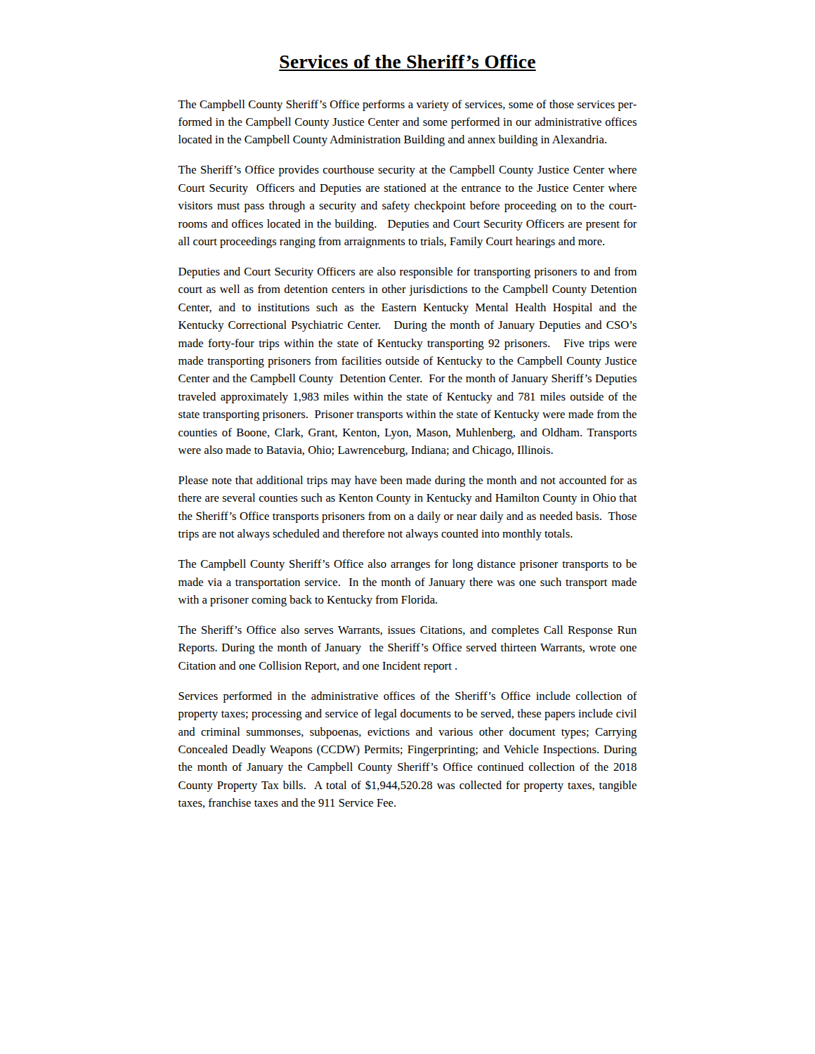Services of the Sheriff’s Office
The Campbell County Sheriff’s Office performs a variety of services, some of those services performed in the Campbell County Justice Center and some performed in our administrative offices located in the Campbell County Administration Building and annex building in Alexandria.
The Sheriff’s Office provides courthouse security at the Campbell County Justice Center where Court Security Officers and Deputies are stationed at the entrance to the Justice Center where visitors must pass through a security and safety checkpoint before proceeding on to the courtrooms and offices located in the building. Deputies and Court Security Officers are present for all court proceedings ranging from arraignments to trials, Family Court hearings and more.
Deputies and Court Security Officers are also responsible for transporting prisoners to and from court as well as from detention centers in other jurisdictions to the Campbell County Detention Center, and to institutions such as the Eastern Kentucky Mental Health Hospital and the Kentucky Correctional Psychiatric Center. During the month of January Deputies and CSO’s made forty-four trips within the state of Kentucky transporting 92 prisoners. Five trips were made transporting prisoners from facilities outside of Kentucky to the Campbell County Justice Center and the Campbell County Detention Center. For the month of January Sheriff’s Deputies traveled approximately 1,983 miles within the state of Kentucky and 781 miles outside of the state transporting prisoners. Prisoner transports within the state of Kentucky were made from the counties of Boone, Clark, Grant, Kenton, Lyon, Mason, Muhlenberg, and Oldham. Transports were also made to Batavia, Ohio; Lawrenceburg, Indiana; and Chicago, Illinois.
Please note that additional trips may have been made during the month and not accounted for as there are several counties such as Kenton County in Kentucky and Hamilton County in Ohio that the Sheriff’s Office transports prisoners from on a daily or near daily and as needed basis. Those trips are not always scheduled and therefore not always counted into monthly totals.
The Campbell County Sheriff’s Office also arranges for long distance prisoner transports to be made via a transportation service. In the month of January there was one such transport made with a prisoner coming back to Kentucky from Florida.
The Sheriff’s Office also serves Warrants, issues Citations, and completes Call Response Run Reports. During the month of January the Sheriff’s Office served thirteen Warrants, wrote one Citation and one Collision Report, and one Incident report .
Services performed in the administrative offices of the Sheriff’s Office include collection of property taxes; processing and service of legal documents to be served, these papers include civil and criminal summonses, subpoenas, evictions and various other document types; Carrying Concealed Deadly Weapons (CCDW) Permits; Fingerprinting; and Vehicle Inspections. During the month of January the Campbell County Sheriff’s Office continued collection of the 2018 County Property Tax bills. A total of $1,944,520.28 was collected for property taxes, tangible taxes, franchise taxes and the 911 Service Fee.